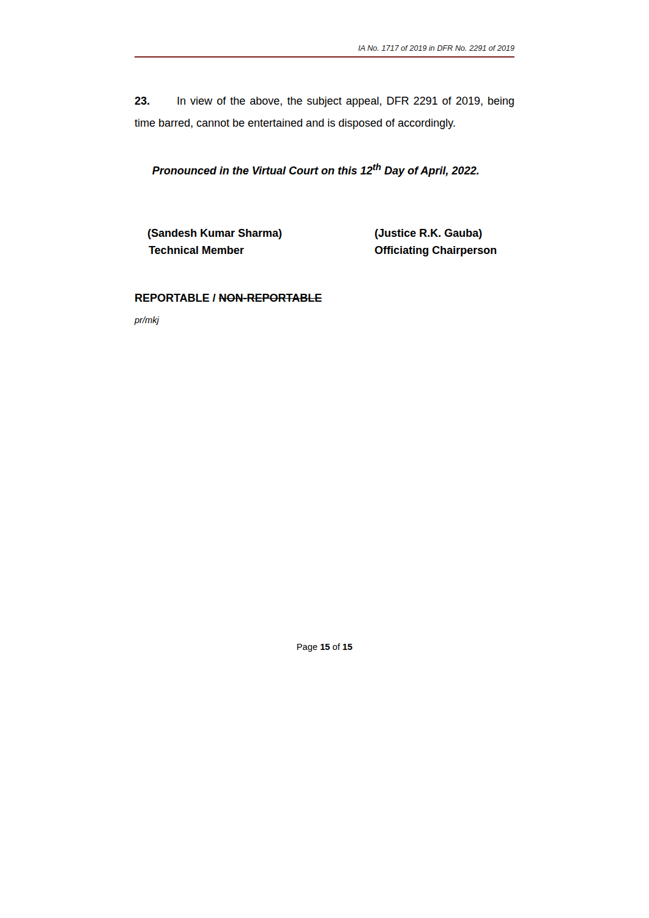IA No. 1717 of 2019 in DFR No. 2291 of 2019
23. In view of the above, the subject appeal, DFR 2291 of 2019, being time barred, cannot be entertained and is disposed of accordingly.
Pronounced in the Virtual Court on this 12th Day of April, 2022.
(Sandesh Kumar Sharma) Technical Member
(Justice R.K. Gauba)
Officiating Chairperson
REPORTABLE / NON-REPORTABLE
pr/mkj
Page 15 of 15